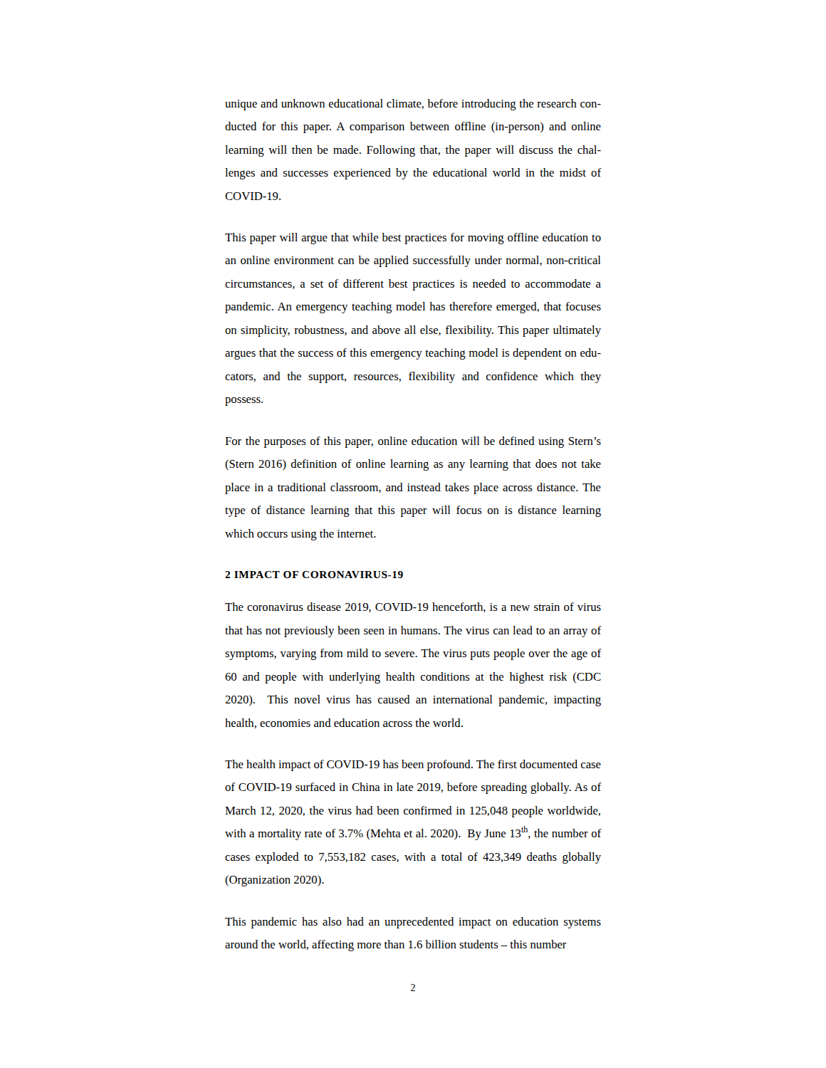unique and unknown educational climate, before introducing the research conducted for this paper. A comparison between offline (in-person) and online learning will then be made. Following that, the paper will discuss the challenges and successes experienced by the educational world in the midst of COVID-19.
This paper will argue that while best practices for moving offline education to an online environment can be applied successfully under normal, non-critical circumstances, a set of different best practices is needed to accommodate a pandemic. An emergency teaching model has therefore emerged, that focuses on simplicity, robustness, and above all else, flexibility. This paper ultimately argues that the success of this emergency teaching model is dependent on educators, and the support, resources, flexibility and confidence which they possess.
For the purposes of this paper, online education will be defined using Stern’s (Stern 2016) definition of online learning as any learning that does not take place in a traditional classroom, and instead takes place across distance. The type of distance learning that this paper will focus on is distance learning which occurs using the internet.
2 Impact of Coronavirus-19
The coronavirus disease 2019, COVID-19 henceforth, is a new strain of virus that has not previously been seen in humans. The virus can lead to an array of symptoms, varying from mild to severe. The virus puts people over the age of 60 and people with underlying health conditions at the highest risk (CDC 2020). This novel virus has caused an international pandemic, impacting health, economies and education across the world.
The health impact of COVID-19 has been profound. The first documented case of COVID-19 surfaced in China in late 2019, before spreading globally. As of March 12, 2020, the virus had been confirmed in 125,048 people worldwide, with a mortality rate of 3.7% (Mehta et al. 2020). By June 13th, the number of cases exploded to 7,553,182 cases, with a total of 423,349 deaths globally (Organization 2020).
This pandemic has also had an unprecedented impact on education systems around the world, affecting more than 1.6 billion students – this number
2